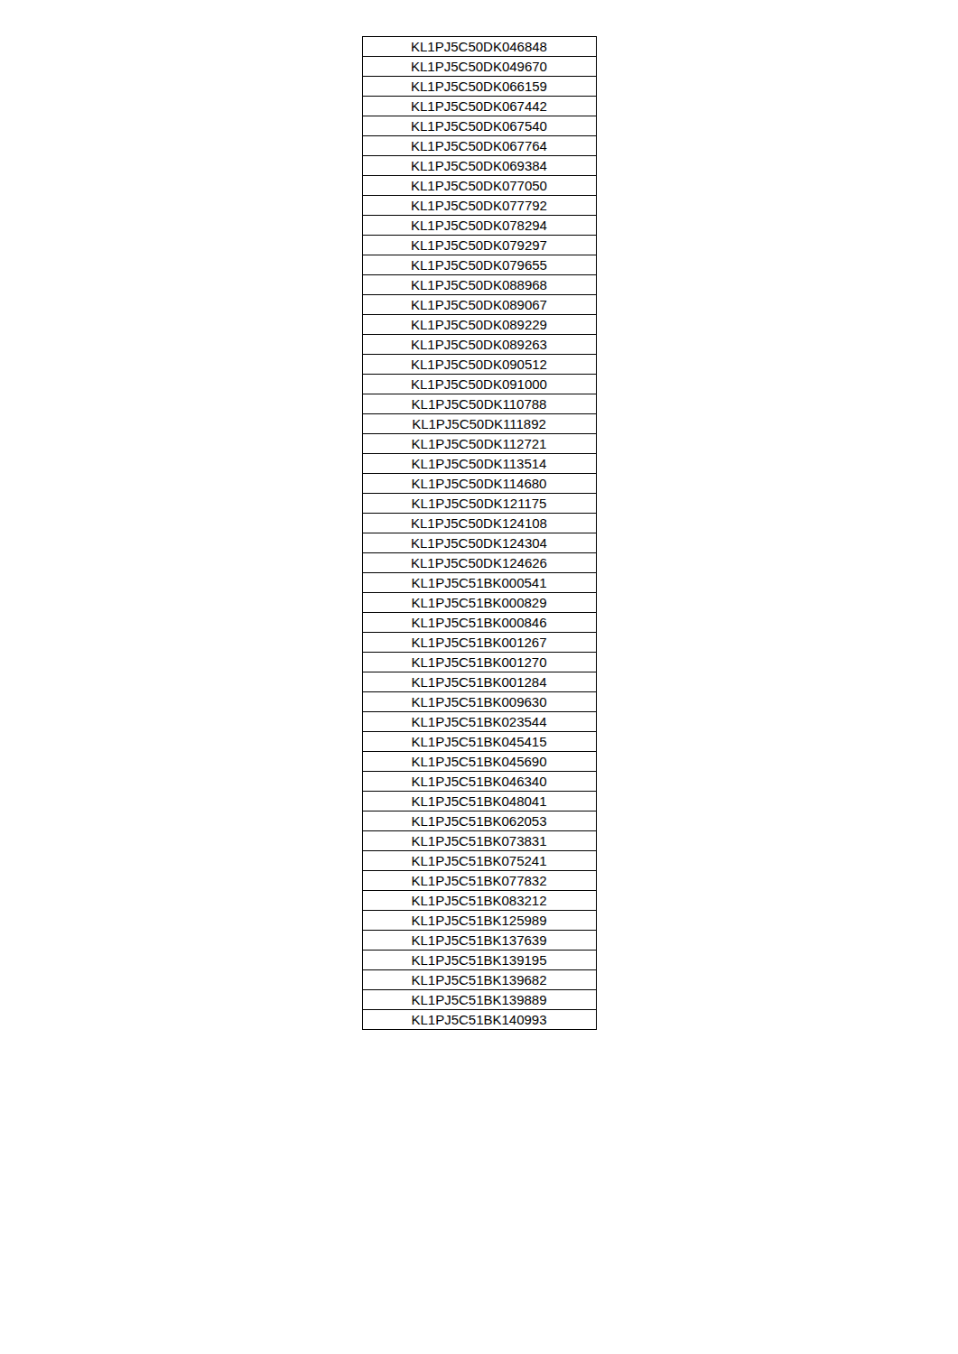| KL1PJ5C50DK046848 |
| KL1PJ5C50DK049670 |
| KL1PJ5C50DK066159 |
| KL1PJ5C50DK067442 |
| KL1PJ5C50DK067540 |
| KL1PJ5C50DK067764 |
| KL1PJ5C50DK069384 |
| KL1PJ5C50DK077050 |
| KL1PJ5C50DK077792 |
| KL1PJ5C50DK078294 |
| KL1PJ5C50DK079297 |
| KL1PJ5C50DK079655 |
| KL1PJ5C50DK088968 |
| KL1PJ5C50DK089067 |
| KL1PJ5C50DK089229 |
| KL1PJ5C50DK089263 |
| KL1PJ5C50DK090512 |
| KL1PJ5C50DK091000 |
| KL1PJ5C50DK110788 |
| KL1PJ5C50DK111892 |
| KL1PJ5C50DK112721 |
| KL1PJ5C50DK113514 |
| KL1PJ5C50DK114680 |
| KL1PJ5C50DK121175 |
| KL1PJ5C50DK124108 |
| KL1PJ5C50DK124304 |
| KL1PJ5C50DK124626 |
| KL1PJ5C51BK000541 |
| KL1PJ5C51BK000829 |
| KL1PJ5C51BK000846 |
| KL1PJ5C51BK001267 |
| KL1PJ5C51BK001270 |
| KL1PJ5C51BK001284 |
| KL1PJ5C51BK009630 |
| KL1PJ5C51BK023544 |
| KL1PJ5C51BK045415 |
| KL1PJ5C51BK045690 |
| KL1PJ5C51BK046340 |
| KL1PJ5C51BK048041 |
| KL1PJ5C51BK062053 |
| KL1PJ5C51BK073831 |
| KL1PJ5C51BK075241 |
| KL1PJ5C51BK077832 |
| KL1PJ5C51BK083212 |
| KL1PJ5C51BK125989 |
| KL1PJ5C51BK137639 |
| KL1PJ5C51BK139195 |
| KL1PJ5C51BK139682 |
| KL1PJ5C51BK139889 |
| KL1PJ5C51BK140993 |